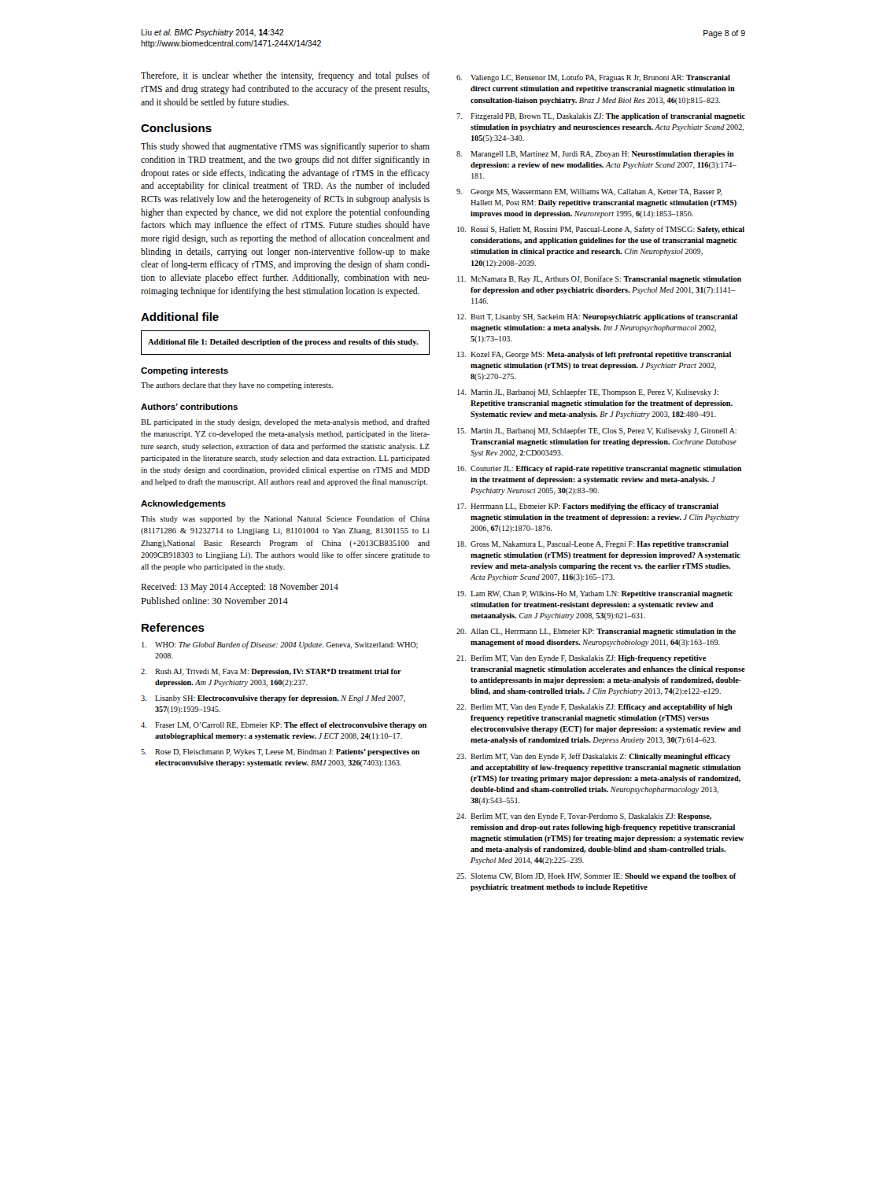Liu et al. BMC Psychiatry 2014, 14:342
http://www.biomedcentral.com/1471-244X/14/342
Page 8 of 9
Therefore, it is unclear whether the intensity, frequency and total pulses of rTMS and drug strategy had contributed to the accuracy of the present results, and it should be settled by future studies.
Conclusions
This study showed that augmentative rTMS was significantly superior to sham condition in TRD treatment, and the two groups did not differ significantly in dropout rates or side effects, indicating the advantage of rTMS in the efficacy and acceptability for clinical treatment of TRD. As the number of included RCTs was relatively low and the heterogeneity of RCTs in subgroup analysis is higher than expected by chance, we did not explore the potential confounding factors which may influence the effect of rTMS. Future studies should have more rigid design, such as reporting the method of allocation concealment and blinding in details, carrying out longer non-interventive follow-up to make clear of long-term efficacy of rTMS, and improving the design of sham condition to alleviate placebo effect further. Additionally, combination with neuroimaging technique for identifying the best stimulation location is expected.
Additional file
Additional file 1: Detailed description of the process and results of this study.
Competing interests
The authors declare that they have no competing interests.
Authors’ contributions
BL participated in the study design, developed the meta-analysis method, and drafted the manuscript. YZ co-developed the meta-analysis method, participated in the literature search, study selection, extraction of data and performed the statistic analysis. LZ participated in the literature search, study selection and data extraction. LL participated in the study design and coordination, provided clinical expertise on rTMS and MDD and helped to draft the manuscript. All authors read and approved the final manuscript.
Acknowledgements
This study was supported by the National Natural Science Foundation of China (81171286 & 91232714 to Lingjiang Li, 81101004 to Yan Zhang, 81301155 to Li Zhang),National Basic Research Program of China (+2013CB835100 and 2009CB918303 to Lingjiang Li). The authors would like to offer sincere gratitude to all the people who participated in the study.
Received: 13 May 2014 Accepted: 18 November 2014
Published online: 30 November 2014
References
WHO: The Global Burden of Disease: 2004 Update. Geneva, Switzerland: WHO; 2008.
Rush AJ, Trivedi M, Fava M: Depression, IV: STAR*D treatment trial for depression. Am J Psychiatry 2003, 160(2):237.
Lisanby SH: Electroconvulsive therapy for depression. N Engl J Med 2007, 357(19):1939–1945.
Fraser LM, O’Carroll RE, Ebmeier KP: The effect of electroconvulsive therapy on autobiographical memory: a systematic review. J ECT 2008, 24(1):10–17.
Rose D, Fleischmann P, Wykes T, Leese M, Bindman J: Patients’ perspectives on electroconvulsive therapy: systematic review. BMJ 2003, 326(7403):1363.
Valiengo LC, Bensenor IM, Lotufo PA, Fraguas R Jr, Brunoni AR: Transcranial direct current stimulation and repetitive transcranial magnetic stimulation in consultation-liaison psychiatry. Braz J Med Biol Res 2013, 46(10):815–823.
Fitzgerald PB, Brown TL, Daskalakis ZJ: The application of transcranial magnetic stimulation in psychiatry and neurosciences research. Acta Psychiatr Scand 2002, 105(5):324–340.
Marangell LB, Martinez M, Jurdi RA, Zboyan H: Neurostimulation therapies in depression: a review of new modalities. Acta Psychiatr Scand 2007, 116(3):174–181.
George MS, Wassermann EM, Williams WA, Callahan A, Ketter TA, Basser P, Hallett M, Post RM: Daily repetitive transcranial magnetic stimulation (rTMS) improves mood in depression. Neuroreport 1995, 6(14):1853–1856.
Rossi S, Hallett M, Rossini PM, Pascual-Leone A, Safety of TMSCG: Safety, ethical considerations, and application guidelines for the use of transcranial magnetic stimulation in clinical practice and research. Clin Neurophysiol 2009, 120(12):2008–2039.
McNamara B, Ray JL, Arthurs OJ, Boniface S: Transcranial magnetic stimulation for depression and other psychiatric disorders. Psychol Med 2001, 31(7):1141–1146.
Burt T, Lisanby SH, Sackeim HA: Neuropsychiatric applications of transcranial magnetic stimulation: a meta analysis. Int J Neuropsychopharmacol 2002, 5(1):73–103.
Kozel FA, George MS: Meta-analysis of left prefrontal repetitive transcranial magnetic stimulation (rTMS) to treat depression. J Psychiatr Pract 2002, 8(5):270–275.
Martin JL, Barbanoj MJ, Schlaepfer TE, Thompson E, Perez V, Kulisevsky J: Repetitive transcranial magnetic stimulation for the treatment of depression. Systematic review and meta-analysis. Br J Psychiatry 2003, 182:480–491.
Martin JL, Barbanoj MJ, Schlaepfer TE, Clos S, Perez V, Kulisevsky J, Gironell A: Transcranial magnetic stimulation for treating depression. Cochrane Database Syst Rev 2002, 2:CD003493.
Couturier JL: Efficacy of rapid-rate repetitive transcranial magnetic stimulation in the treatment of depression: a systematic review and meta-analysis. J Psychiatry Neurosci 2005, 30(2):83–90.
Herrmann LL, Ebmeier KP: Factors modifying the efficacy of transcranial magnetic stimulation in the treatment of depression: a review. J Clin Psychiatry 2006, 67(12):1870–1876.
Gross M, Nakamura L, Pascual-Leone A, Fregni F: Has repetitive transcranial magnetic stimulation (rTMS) treatment for depression improved? A systematic review and meta-analysis comparing the recent vs. the earlier rTMS studies. Acta Psychiatr Scand 2007, 116(3):165–173.
Lam RW, Chan P, Wilkins-Ho M, Yatham LN: Repetitive transcranial magnetic stimulation for treatment-resistant depression: a systematic review and metaanalysis. Can J Psychiatry 2008, 53(9):621–631.
Allan CL, Herrmann LL, Ebmeier KP: Transcranial magnetic stimulation in the management of mood disorders. Neuropsychobiology 2011, 64(3):163–169.
Berlim MT, Van den Eynde F, Daskalakis ZJ: High-frequency repetitive transcranial magnetic stimulation accelerates and enhances the clinical response to antidepressants in major depression: a meta-analysis of randomized, double-blind, and sham-controlled trials. J Clin Psychiatry 2013, 74(2):e122–e129.
Berlim MT, Van den Eynde F, Daskalakis ZJ: Efficacy and acceptability of high frequency repetitive transcranial magnetic stimulation (rTMS) versus electroconvulsive therapy (ECT) for major depression: a systematic review and meta-analysis of randomized trials. Depress Anxiety 2013, 30(7):614–623.
Berlim MT, Van den Eynde F, Jeff Daskalakis Z: Clinically meaningful efficacy and acceptability of low-frequency repetitive transcranial magnetic stimulation (rTMS) for treating primary major depression: a meta-analysis of randomized, double-blind and sham-controlled trials. Neuropsychopharmacology 2013, 38(4):543–551.
Berlim MT, van den Eynde F, Tovar-Perdomo S, Daskalakis ZJ: Response, remission and drop-out rates following high-frequency repetitive transcranial magnetic stimulation (rTMS) for treating major depression: a systematic review and meta-analysis of randomized, double-blind and sham-controlled trials. Psychol Med 2014, 44(2):225–239.
Slotema CW, Blom JD, Hoek HW, Sommer IE: Should we expand the toolbox of psychiatric treatment methods to include Repetitive